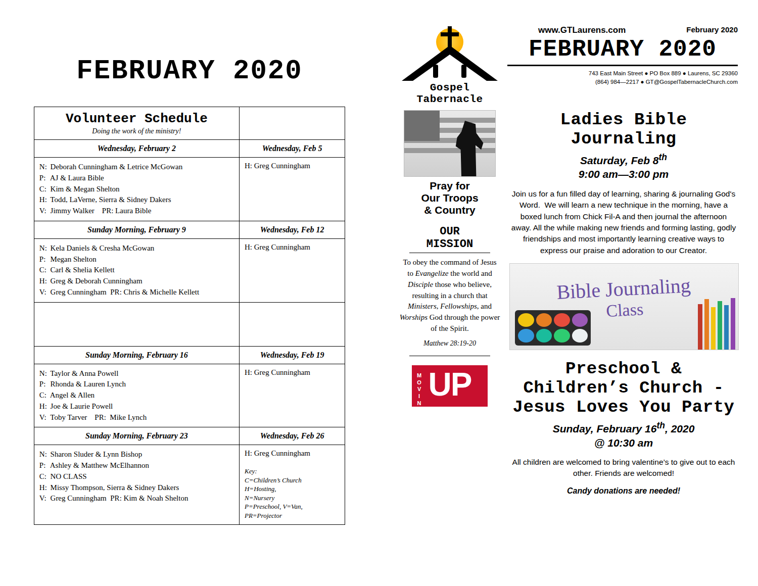FEBRUARY 2020
| Volunteer Schedule Doing the work of the ministry! | |
| Wednesday, February 2 | Wednesday, Feb 5 |
| N: Deborah Cunningham & Letrice McGowan P: AJ & Laura Bible C: Kim & Megan Shelton H: Todd, LaVerne, Sierra & Sidney Dakers V: Jimmy Walker PR: Laura Bible | H: Greg Cunningham |
| Sunday Morning, February 9 | Wednesday, Feb 12 |
| N: Kela Daniels & Cresha McGowan P: Megan Shelton C: Carl & Shelia Kellett H: Greg & Deborah Cunningham V: Greg Cunningham PR: Chris & Michelle Kellett | H: Greg Cunningham |
| Sunday Morning, February 16 | Wednesday, Feb 19 |
| N: Taylor & Anna Powell P: Rhonda & Lauren Lynch C: Angel & Allen H: Joe & Laurie Powell V: Toby Tarver PR: Mike Lynch | H: Greg Cunningham |
| Sunday Morning, February 23 | Wednesday, Feb 26 |
| N: Sharon Sluder & Lynn Bishop P: Ashley & Matthew McElhannon C: NO CLASS H: Missy Thompson, Sierra & Sidney Dakers V: Greg Cunningham PR: Kim & Noah Shelton | H: Greg Cunningham Key: C=Children’s Church H=Hosting, N=Nursery P=Preschool, V=Van, PR=Projector |
Gospel Tabernacle
February 2020
www.GTLaurens.com
FEBRUARY 2020
743 East Main Street ● PO Box 889 ● Laurens, SC 29360
(864) 984—2217 ● GT@GospelTabernacleChurch.com
Pray for
Our Troops
& Country
OUR
MISSION
To obey the command of Jesus to Evangelize the world and Disciple those who believe, resulting in a church that Ministers, Fellowships, and Worships God through the power of the Spirit.
Matthew 28:19-20
M
O
V
I
N
G
O
N
UP
Ladies Bible Journaling
Saturday, Feb 8th
9:00 am—3:00 pm
Join us for a fun filled day of learning, sharing & journaling God's Word. We will learn a new technique in the morning, have a boxed lunch from Chick Fil-A and then journal the afternoon away. All the while making new friends and forming lasting, godly friendships and most importantly learning creative ways to express our praise and adoration to our Creator.
Bible JournalingClass
Preschool & Children’s Church - Jesus Loves You Party
Sunday, February 16th, 2020
@ 10:30 am
All children are welcomed to bring valentine’s to give out to each other. Friends are welcomed!
Candy donations are needed!